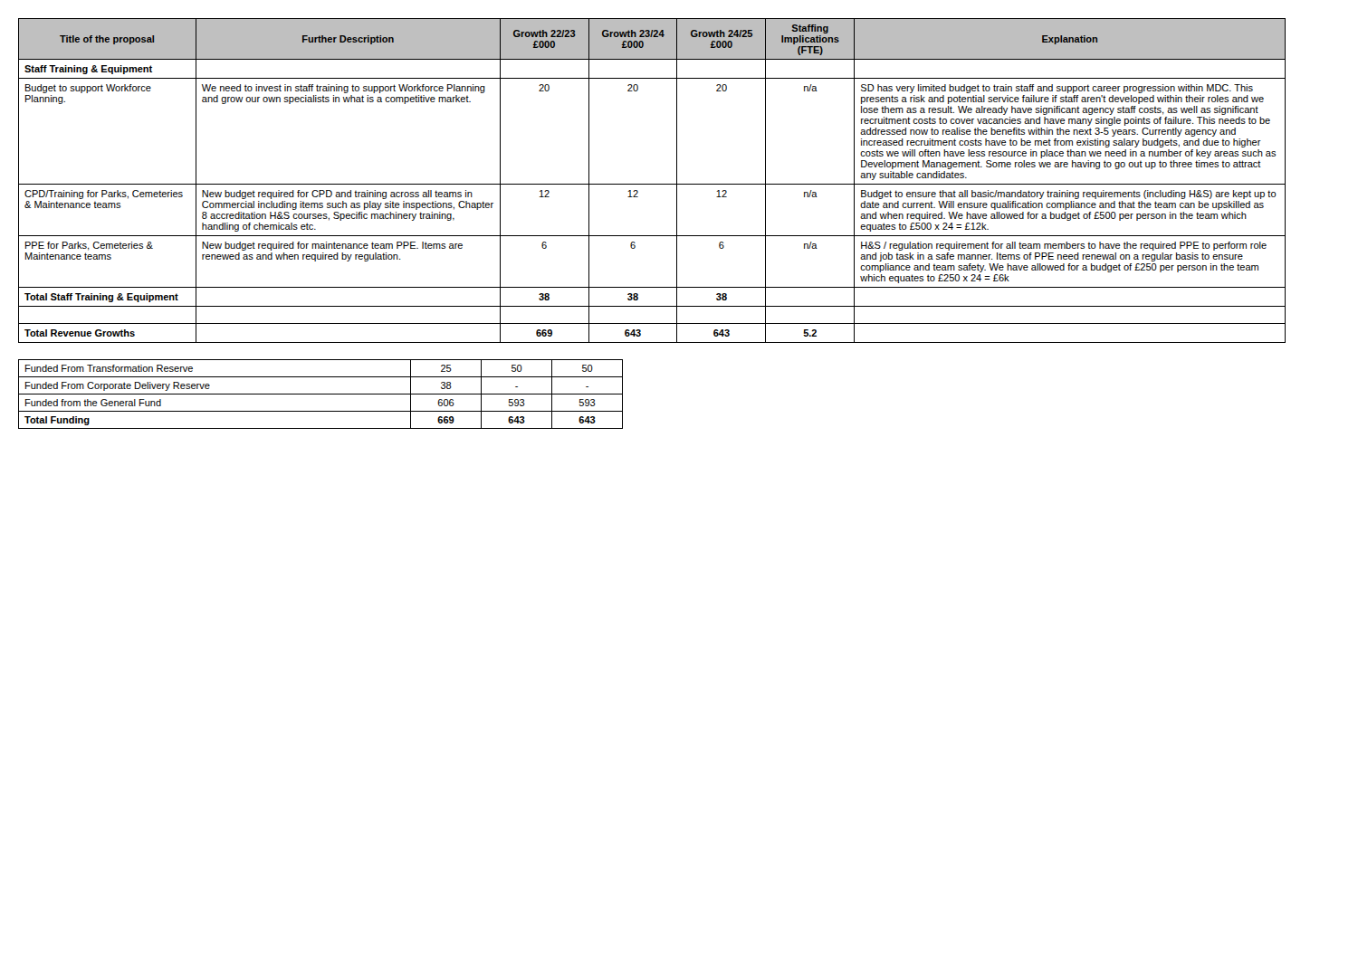| Title of the proposal | Further Description | Growth 22/23 £000 | Growth 23/24 £000 | Growth 24/25 £000 | Staffing Implications (FTE) | Explanation |
| --- | --- | --- | --- | --- | --- | --- |
| Staff Training & Equipment | | | | | | |
| Budget to support Workforce Planning. | We need to invest in staff training to support Workforce Planning and grow our own specialists in what is a competitive market. | 20 | 20 | 20 | n/a | SD has very limited budget to train staff and support career progression within MDC. This presents a risk and potential service failure if staff aren't developed within their roles and we lose them as a result. We already have significant agency staff costs, as well as significant recruitment costs to cover vacancies and have many single points of failure. This needs to be addressed now to realise the benefits within the next 3-5 years. Currently agency and increased recruitment costs have to be met from existing salary budgets, and due to higher costs we will often have less resource in place than we need in a number of key areas such as Development Management. Some roles we are having to go out up to three times to attract any suitable candidates. |
| CPD/Training for Parks, Cemeteries & Maintenance teams | New budget required for CPD and training across all teams in Commercial including items such as play site inspections, Chapter 8 accreditation H&S courses, Specific machinery training, handling of chemicals etc. | 12 | 12 | 12 | n/a | Budget to ensure that all basic/mandatory training requirements (including H&S) are kept up to date and current. Will ensure qualification compliance and that the team can be upskilled as and when required. We have allowed for a budget of £500 per person in the team which equates to £500 x 24 = £12k. |
| PPE for Parks, Cemeteries & Maintenance teams | New budget required for maintenance team PPE. Items are renewed as and when required by regulation. | 6 | 6 | 6 | n/a | H&S / regulation requirement for all team members to have the required PPE to perform role and job task in a safe manner. Items of PPE need renewal on a regular basis to ensure compliance and team safety. We have allowed for a budget of £250 per person in the team which equates to £250 x 24 = £6k |
| Total Staff Training & Equipment | | 38 | 38 | 38 | | |
| Total Revenue Growths | | 669 | 643 | 643 | 5.2 | |
| Funded From Transformation Reserve | 25 | 50 | 50 |
| Funded From Corporate Delivery Reserve | 38 | - | - |
| Funded from the General Fund | 606 | 593 | 593 |
| Total Funding | 669 | 643 | 643 |